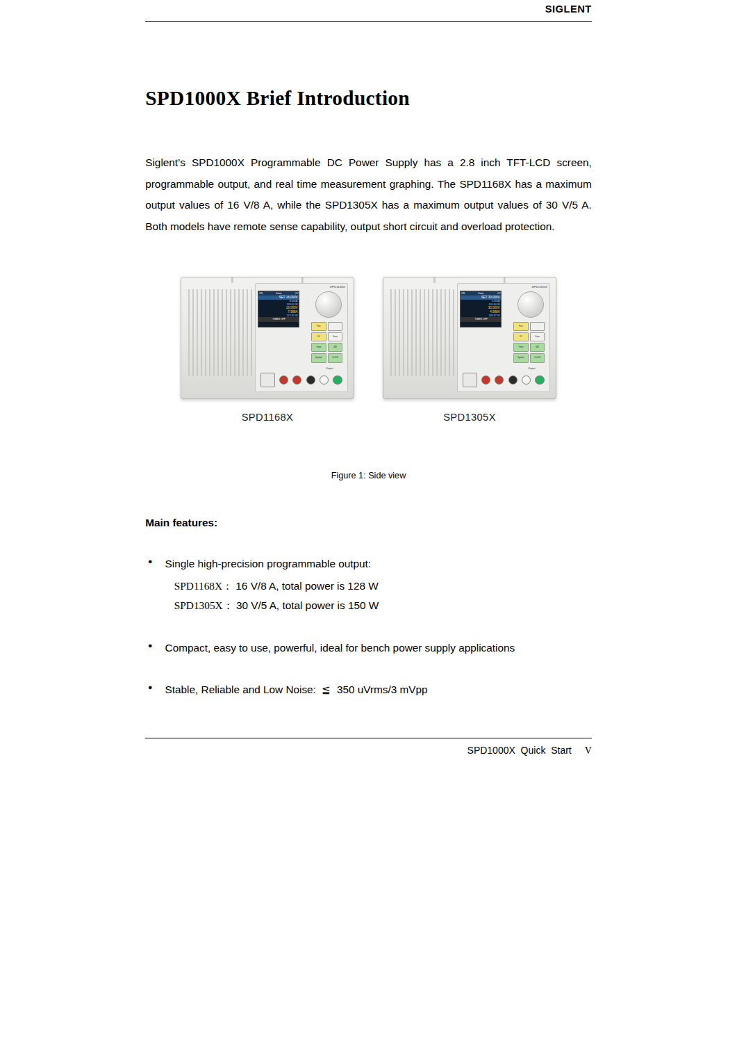SIGLENT
SPD1000X Brief Introduction
Siglent’s SPD1000X Programmable DC Power Supply has a 2.8 inch TFT-LCD screen, programmable output, and real time measurement graphing. The SPD1168X has a maximum output values of 16 V/8 A, while the SPD1305X has a maximum output values of 30 V/5 A. Both models have remote sense capability, output short circuit and overload protection.
SPD1168X
ON 2wire CV
SET 16.000V
8.000A
128.00 W
16.000V
7.998A
127.97 W
TIMER OFF
Fine
→
I/V
Set
Save
Recall
Timer
Wave
4W
Sense
System
On/Off
Output
SPD1168X
SPD1305X
ON 2wire CV
SET 30.000V
5.000A
150.00 W
30.000V
4.998A
149.97 W
TIMER OFF
Fine
→
I/V
Set
Save
Recall
Timer
Wave
4W
Sense
System
On/Off
Output
SPD1305X
Figure 1: Side view
Main features:
Single high-precision programmable output:
SPD1168X： 16 V/8 A, total power is 128 W
SPD1305X： 30 V/5 A, total power is 150 W
Compact, easy to use, powerful, ideal for bench power supply applications
Stable, Reliable and Low Noise: ≦ 350 uVrms/3 mVpp
SPD1000X Quick StartV